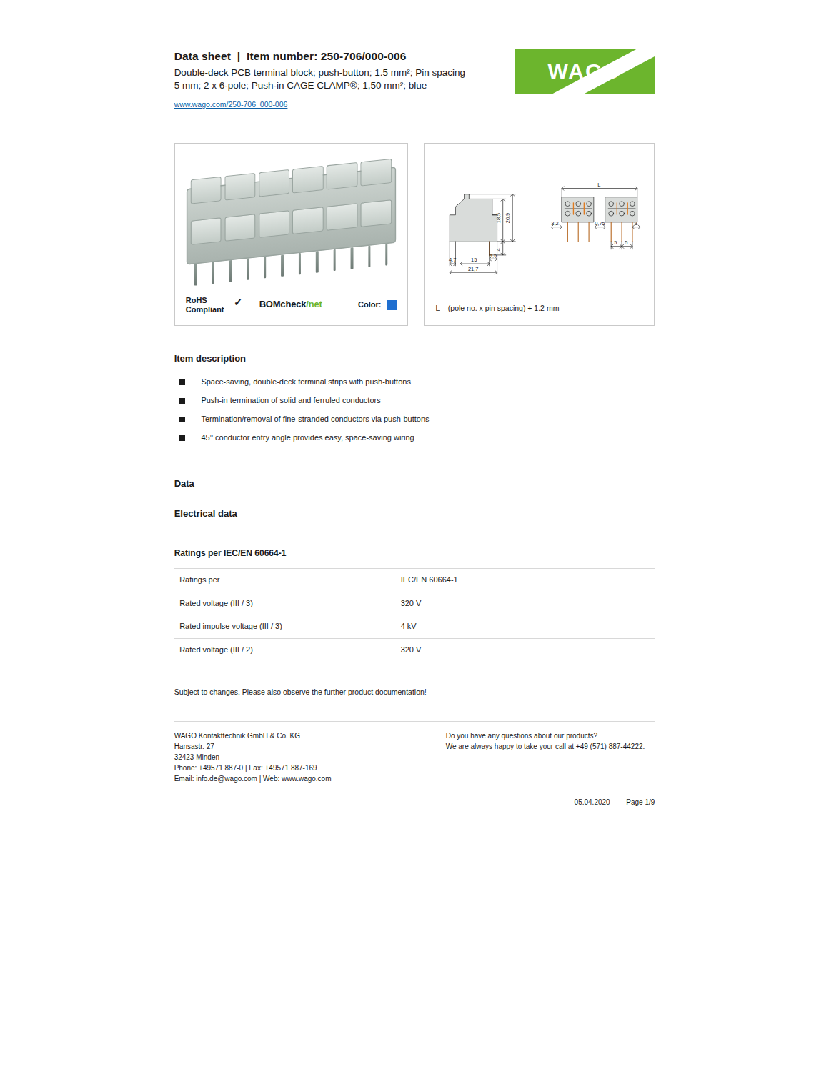Data sheet | Item number: 250-706/000-006
Double-deck PCB terminal block; push-button; 1.5 mm²; Pin spacing 5 mm; 2 x 6-pole; Push-in CAGE CLAMP®; 1,50 mm²; blue
www.wago.com/250-706_000-006
WAGO
RoHS
Compliant✓
BOMcheck/net
Color:
18,5 20,9 4 4,7 15 0,5 21,7 3,2 0,75 3 5 5 L
L = (pole no. x pin spacing) + 1.2 mm
Item description
Space-saving, double-deck terminal strips with push-buttons
Push-in termination of solid and ferruled conductors
Termination/removal of fine-stranded conductors via push-buttons
45° conductor entry angle provides easy, space-saving wiring
Data
Electrical data
Ratings per IEC/EN 60664-1
| Ratings per | IEC/EN 60664-1 |
| Rated voltage (III / 3) | 320 V |
| Rated impulse voltage (III / 3) | 4 kV |
| Rated voltage (III / 2) | 320 V |
Subject to changes. Please also observe the further product documentation!
WAGO Kontakttechnik GmbH & Co. KG
Hansastr. 27
32423 Minden
Phone: +49571 887-0 | Fax: +49571 887-169
Email: info.de@wago.com | Web: www.wago.com
Do you have any questions about our products?
We are always happy to take your call at +49 (571) 887-44222.
05.04.2020 Page 1/9